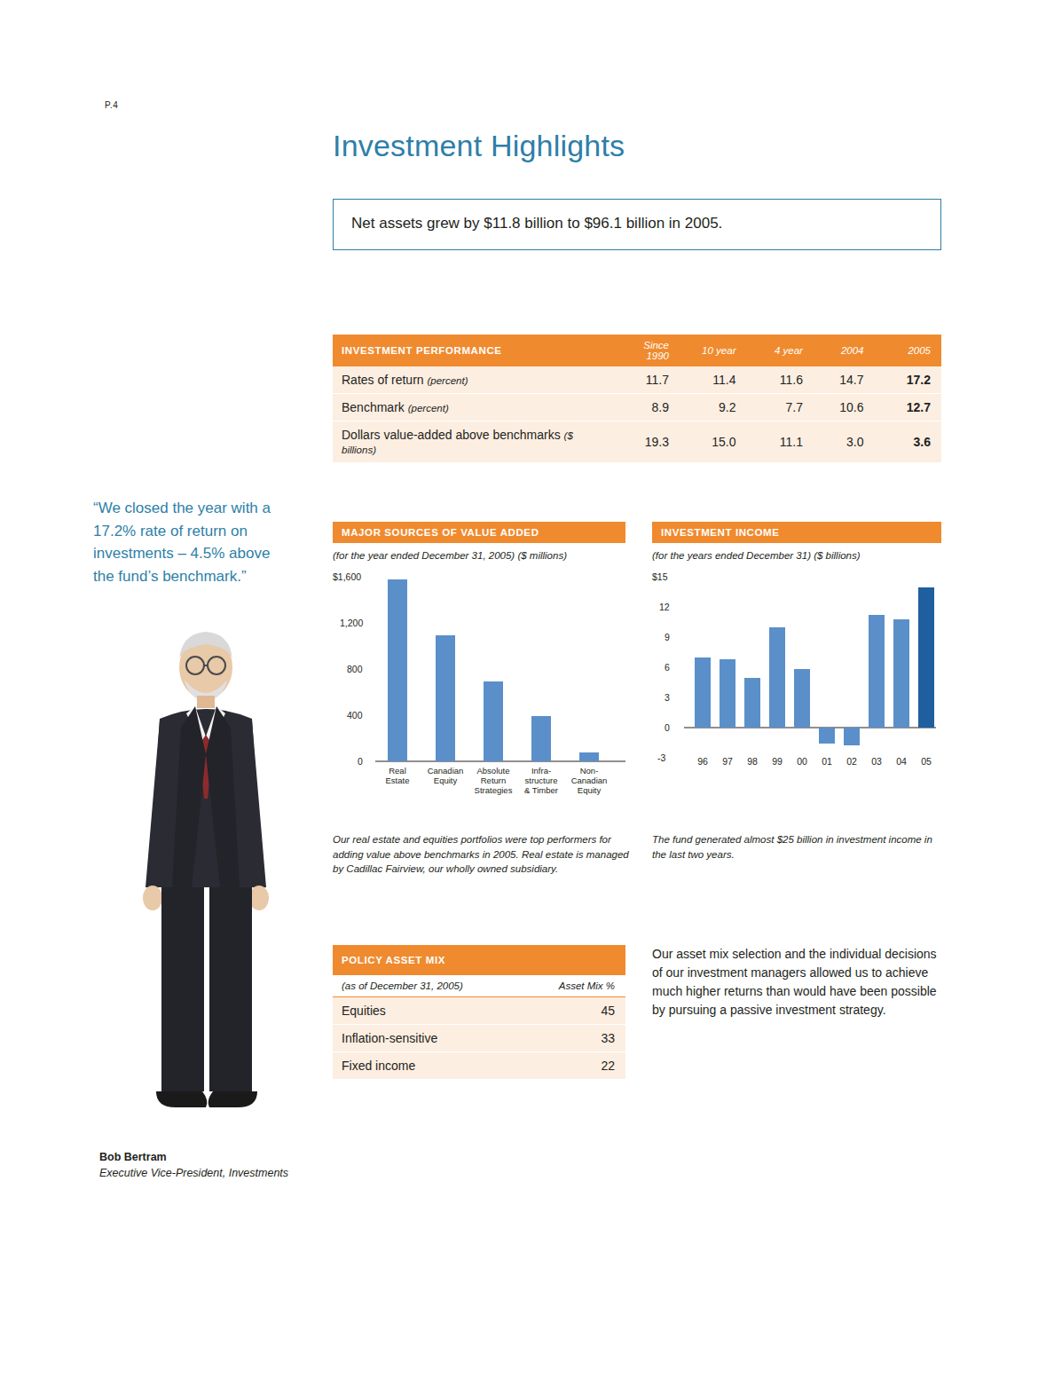P.4
Investment Highlights
Net assets grew by $11.8 billion to $96.1 billion in 2005.
| INVESTMENT PERFORMANCE | Since 1990 | 10 year | 4 year | 2004 | 2005 |
| --- | --- | --- | --- | --- | --- |
| Rates of return (percent) | 11.7 | 11.4 | 11.6 | 14.7 | 17.2 |
| Benchmark (percent) | 8.9 | 9.2 | 7.7 | 10.6 | 12.7 |
| Dollars value-added above benchmarks ($ billions) | 19.3 | 15.0 | 11.1 | 3.0 | 3.6 |
“We closed the year with a 17.2% rate of return on investments – 4.5% above the fund’s benchmark.”
Bob Bertram
Executive Vice-President, Investments
MAJOR SOURCES OF VALUE ADDED
(for the year ended December 31, 2005) ($ millions)
$1,600 1,200 800 400 0 Real Estate Canadian Equity Absolute Return Strategies Infra- structure & Timber Non- Canadian Equity
Our real estate and equities portfolios were top performers for adding value above benchmarks in 2005. Real estate is managed by Cadillac Fairview, our wholly owned subsidiary.
INVESTMENT INCOME
(for the years ended December 31) ($ billions)
$15 12 9 6 3 0 -3 96 97 98 99 00 01 02 03 04 05
The fund generated almost $25 billion in investment income in the last two years.
| POLICY ASSET MIX |
| --- |
| (as of December 31, 2005) | Asset Mix % |
| Equities | 45 |
| Inflation-sensitive | 33 |
| Fixed income | 22 |
Our asset mix selection and the individual decisions of our investment managers allowed us to achieve much higher returns than would have been possible by pursuing a passive investment strategy.